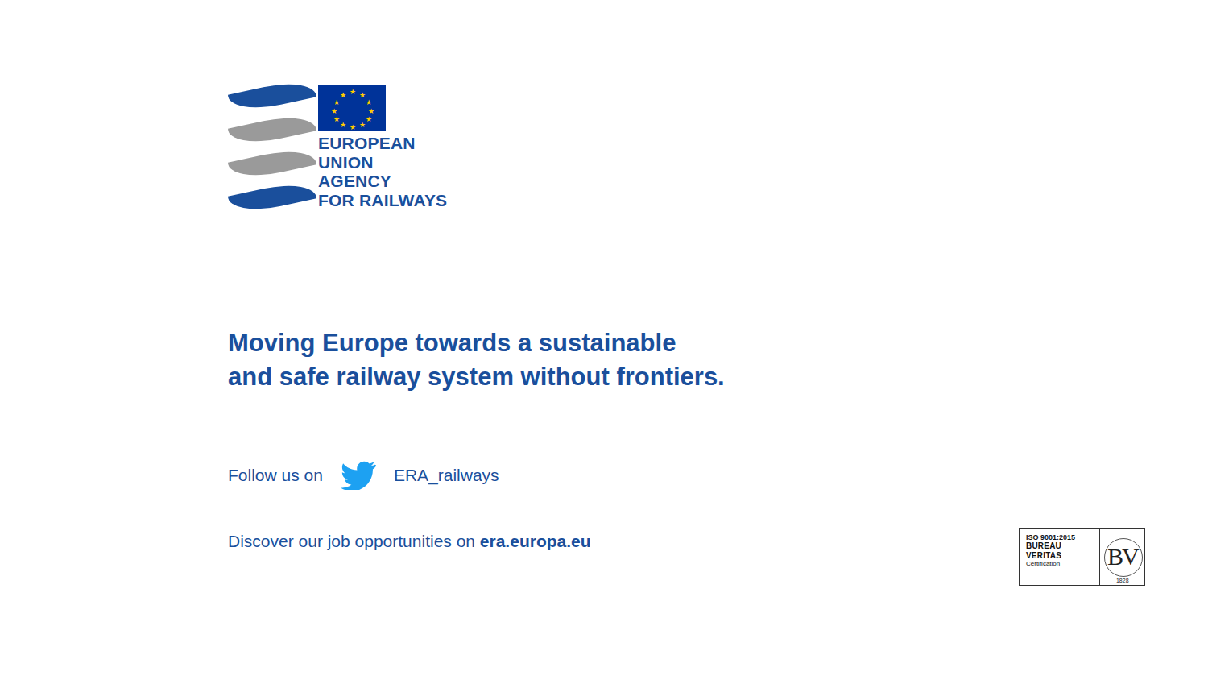★ ★ ★ ★ ★ ★ ★ ★ ★ ★ ★ ★
EUROPEAN
UNION
AGENCY
FOR RAILWAYS
Moving Europe towards a sustainable
and safe railway system without frontiers.
Follow us on ERA_railways
Discover our job opportunities on era.europa.eu
ISO 9001:2015
BUREAU VERITAS
Certification
BV
1828